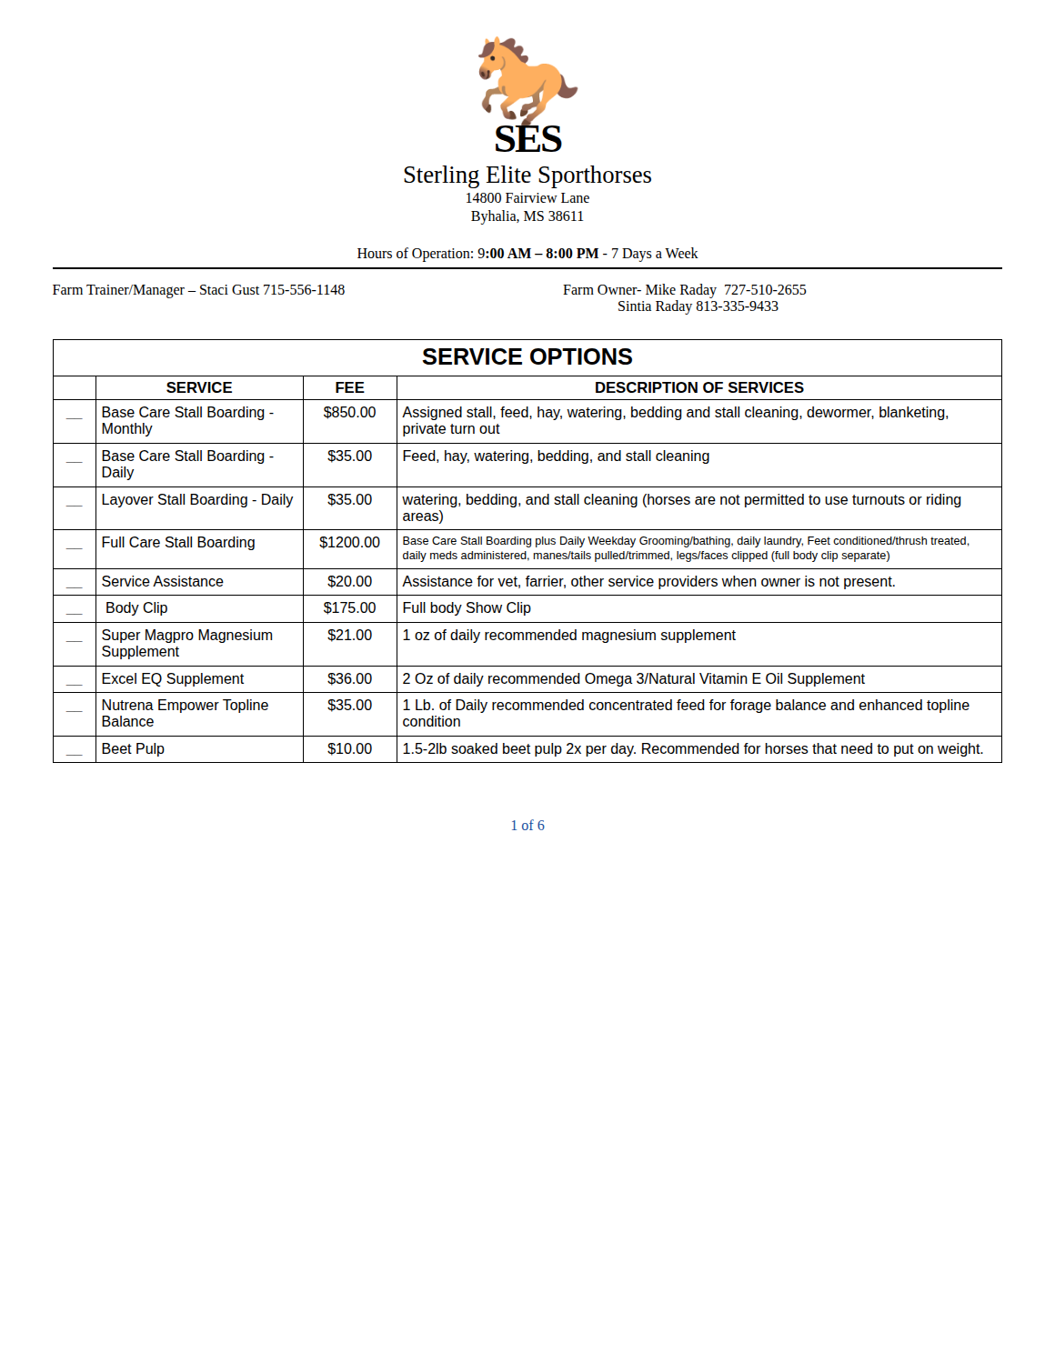🐎 SES
Sterling Elite Sporthorses
14800 Fairview Lane
Byhalia, MS 38611
Hours of Operation: 9:00 AM – 8:00 PM - 7 Days a Week
| Farm Trainer/Manager – Staci Gust 715-556-1148 | Farm Owner- Mike Raday 727-510-2655 Sintia Raday 813-335-9433 |
SERVICE OPTIONS
| | SERVICE | FEE | DESCRIPTION OF SERVICES |
| --- | --- | --- | --- |
| __ | Base Care Stall Boarding - Monthly | $850.00 | Assigned stall, feed, hay, watering, bedding and stall cleaning, dewormer, blanketing, private turn out |
| __ | Base Care Stall Boarding - Daily | $35.00 | Feed, hay, watering, bedding, and stall cleaning |
| __ | Layover Stall Boarding - Daily | $35.00 | watering, bedding, and stall cleaning (horses are not permitted to use turnouts or riding areas) |
| __ | Full Care Stall Boarding | $1200.00 | Base Care Stall Boarding plus Daily Weekday Grooming/bathing, daily laundry, Feet conditioned/thrush treated, daily meds administered, manes/tails pulled/trimmed, legs/faces clipped (full body clip separate) |
| __ | Service Assistance | $20.00 | Assistance for vet, farrier, other service providers when owner is not present. |
| __ | Body Clip | $175.00 | Full body Show Clip |
| __ | Super Magpro Magnesium Supplement | $21.00 | 1 oz of daily recommended magnesium supplement |
| __ | Excel EQ Supplement | $36.00 | 2 Oz of daily recommended Omega 3/Natural Vitamin E Oil Supplement |
| __ | Nutrena Empower Topline Balance | $35.00 | 1 Lb. of Daily recommended concentrated feed for forage balance and enhanced topline condition |
| __ | Beet Pulp | $10.00 | 1.5-2lb soaked beet pulp 2x per day. Recommended for horses that need to put on weight. |
1 of 6